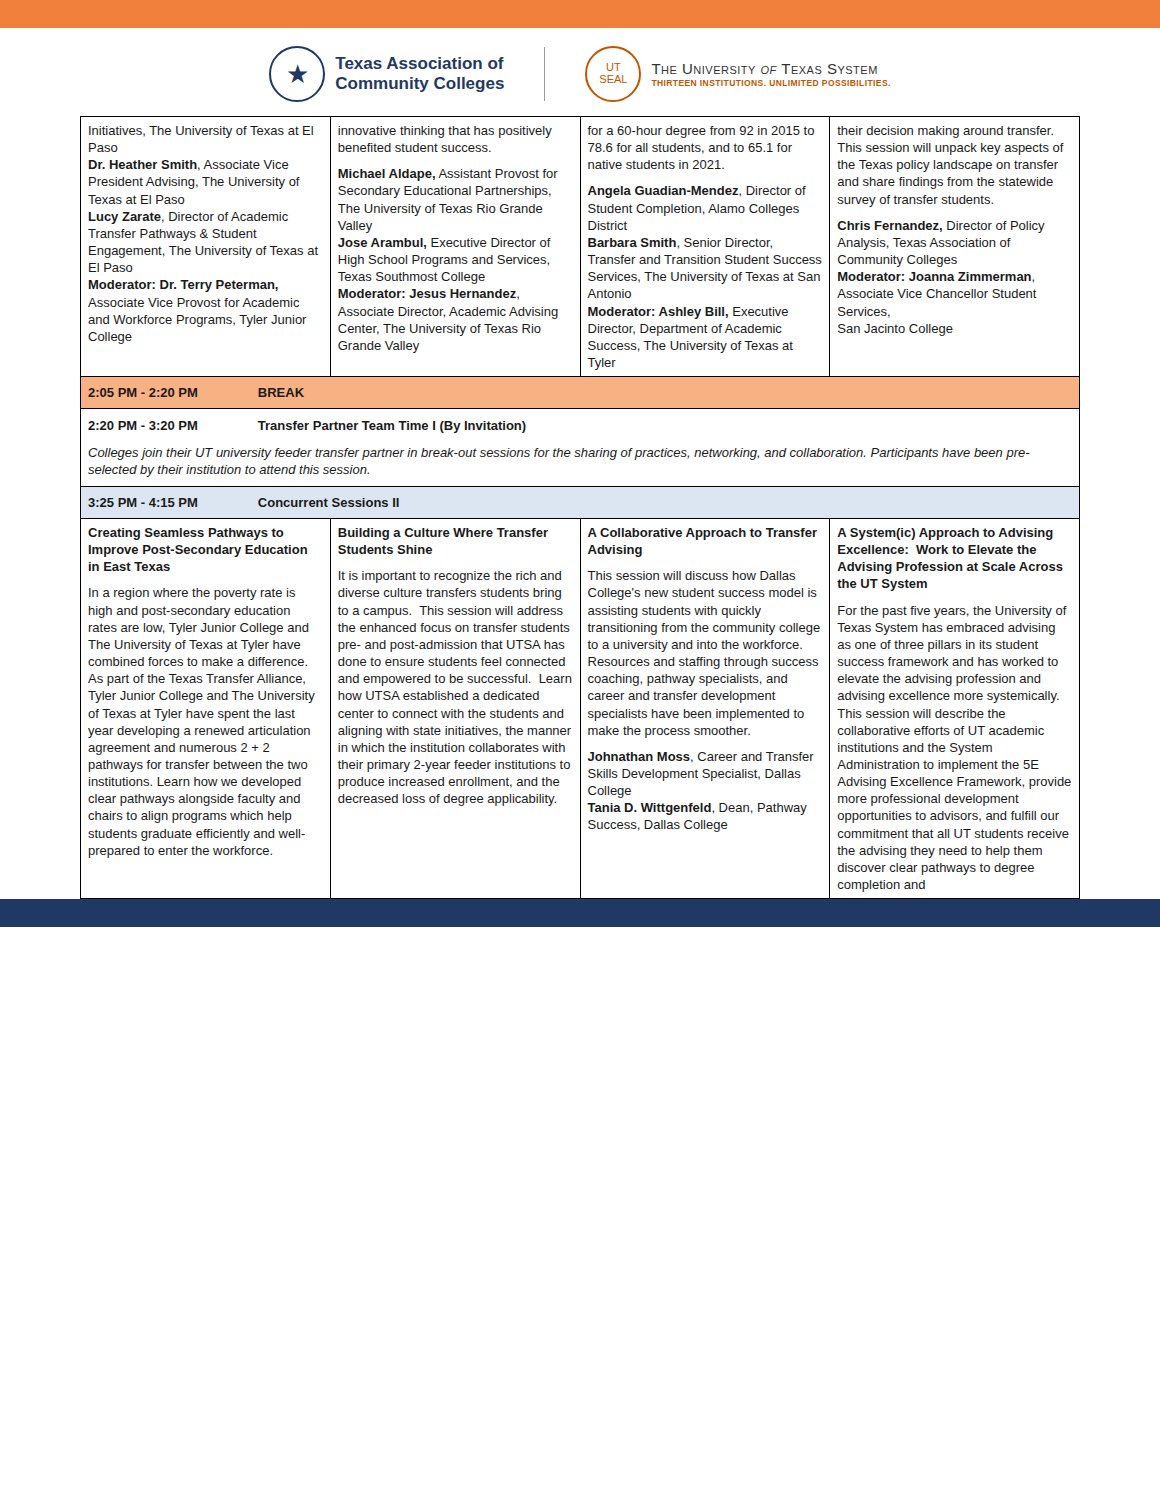★
Texas Association of
Community Colleges
UT
SEAL
The University of Texas System
THIRTEEN INSTITUTIONS. UNLIMITED POSSIBILITIES.
| Initiatives, The University of Texas at El Paso Dr. Heather Smith , Associate Vice President Advising, The University of Texas at El Paso Lucy Zarate , Director of Academic Transfer Pathways & Student Engagement, The University of Texas at El Paso Moderator: Dr. Terry Peterman, Associate Vice Provost for Academic and Workforce Programs, Tyler Junior College | innovative thinking that has positively benefited student success. Michael Aldape, Assistant Provost for Secondary Educational Partnerships, The University of Texas Rio Grande Valley Jose Arambul, Executive Director of High School Programs and Services, Texas Southmost College Moderator: Jesus Hernandez , Associate Director, Academic Advising Center, The University of Texas Rio Grande Valley | for a 60-hour degree from 92 in 2015 to 78.6 for all students, and to 65.1 for native students in 2021. Angela Guadian-Mendez , Director of Student Completion, Alamo Colleges District Barbara Smith , Senior Director, Transfer and Transition Student Success Services, The University of Texas at San Antonio Moderator: Ashley Bill, Executive Director, Department of Academic Success, The University of Texas at Tyler | their decision making around transfer. This session will unpack key aspects of the Texas policy landscape on transfer and share findings from the statewide survey of transfer students. Chris Fernandez, Director of Policy Analysis, Texas Association of Community Colleges Moderator: Joanna Zimmerman , Associate Vice Chancellor Student Services, San Jacinto College |
| 2:05 PM - 2:20 PM BREAK |
| 2:20 PM - 3:20 PM Transfer Partner Team Time I (By Invitation) Colleges join their UT university feeder transfer partner in break-out sessions for the sharing of practices, networking, and collaboration. Participants have been pre-selected by their institution to attend this session. |
| 3:25 PM - 4:15 PM Concurrent Sessions II |
| Creating Seamless Pathways to Improve Post-Secondary Education in East Texas In a region where the poverty rate is high and post-secondary education rates are low, Tyler Junior College and The University of Texas at Tyler have combined forces to make a difference. As part of the Texas Transfer Alliance, Tyler Junior College and The University of Texas at Tyler have spent the last year developing a renewed articulation agreement and numerous 2 + 2 pathways for transfer between the two institutions. Learn how we developed clear pathways alongside faculty and chairs to align programs which help students graduate efficiently and well-prepared to enter the workforce. | Building a Culture Where Transfer Students Shine It is important to recognize the rich and diverse culture transfers students bring to a campus. This session will address the enhanced focus on transfer students pre- and post-admission that UTSA has done to ensure students feel connected and empowered to be successful. Learn how UTSA established a dedicated center to connect with the students and aligning with state initiatives, the manner in which the institution collaborates with their primary 2-year feeder institutions to produce increased enrollment, and the decreased loss of degree applicability. | A Collaborative Approach to Transfer Advising This session will discuss how Dallas College's new student success model is assisting students with quickly transitioning from the community college to a university and into the workforce. Resources and staffing through success coaching, pathway specialists, and career and transfer development specialists have been implemented to make the process smoother. Johnathan Moss , Career and Transfer Skills Development Specialist, Dallas College Tania D. Wittgenfeld , Dean, Pathway Success, Dallas College | A System(ic) Approach to Advising Excellence: Work to Elevate the Advising Profession at Scale Across the UT System For the past five years, the University of Texas System has embraced advising as one of three pillars in its student success framework and has worked to elevate the advising profession and advising excellence more systemically. This session will describe the collaborative efforts of UT academic institutions and the System Administration to implement the 5E Advising Excellence Framework, provide more professional development opportunities to advisors, and fulfill our commitment that all UT students receive the advising they need to help them discover clear pathways to degree completion and |